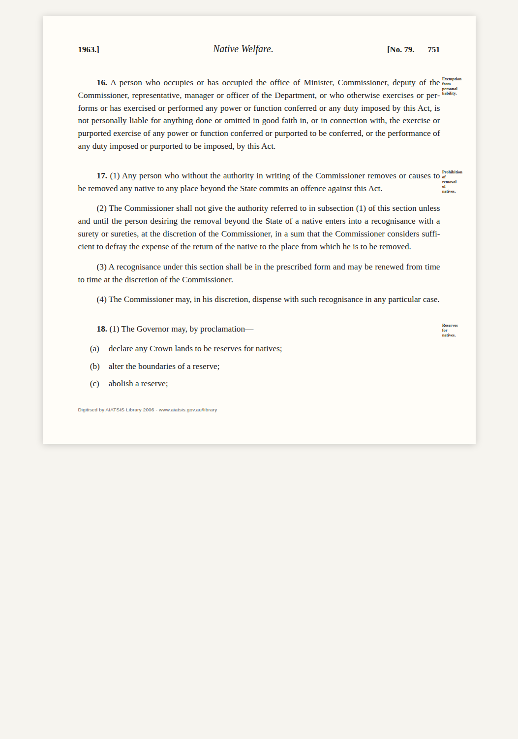1963.] Native Welfare. [No. 79. 751
Exemption from personal liability.
16. A person who occupies or has occupied the office of Minister, Commissioner, deputy of the Commissioner, representative, manager or officer of the Department, or who otherwise exercises or performs or has exercised or performed any power or function conferred or any duty imposed by this Act, is not personally liable for anything done or omitted in good faith in, or in connection with, the exercise or purported exercise of any power or function conferred or purported to be conferred, or the performance of any duty imposed or purported to be imposed, by this Act.
Prohibition of removal of natives.
17. (1) Any person who without the authority in writing of the Commissioner removes or causes to be removed any native to any place beyond the State commits an offence against this Act.
(2) The Commissioner shall not give the authority referred to in subsection (1) of this section unless and until the person desiring the removal beyond the State of a native enters into a recognisance with a surety or sureties, at the discretion of the Commissioner, in a sum that the Commissioner considers sufficient to defray the expense of the return of the native to the place from which he is to be removed.
(3) A recognisance under this section shall be in the prescribed form and may be renewed from time to time at the discretion of the Commissioner.
(4) The Commissioner may, in his discretion, dispense with such recognisance in any particular case.
Reserves for natives.
18. (1) The Governor may, by proclamation—
(a) declare any Crown lands to be reserves for natives;
(b) alter the boundaries of a reserve;
(c) abolish a reserve;
Digitised by AIATSIS Library 2006 - www.aiatsis.gov.au/library